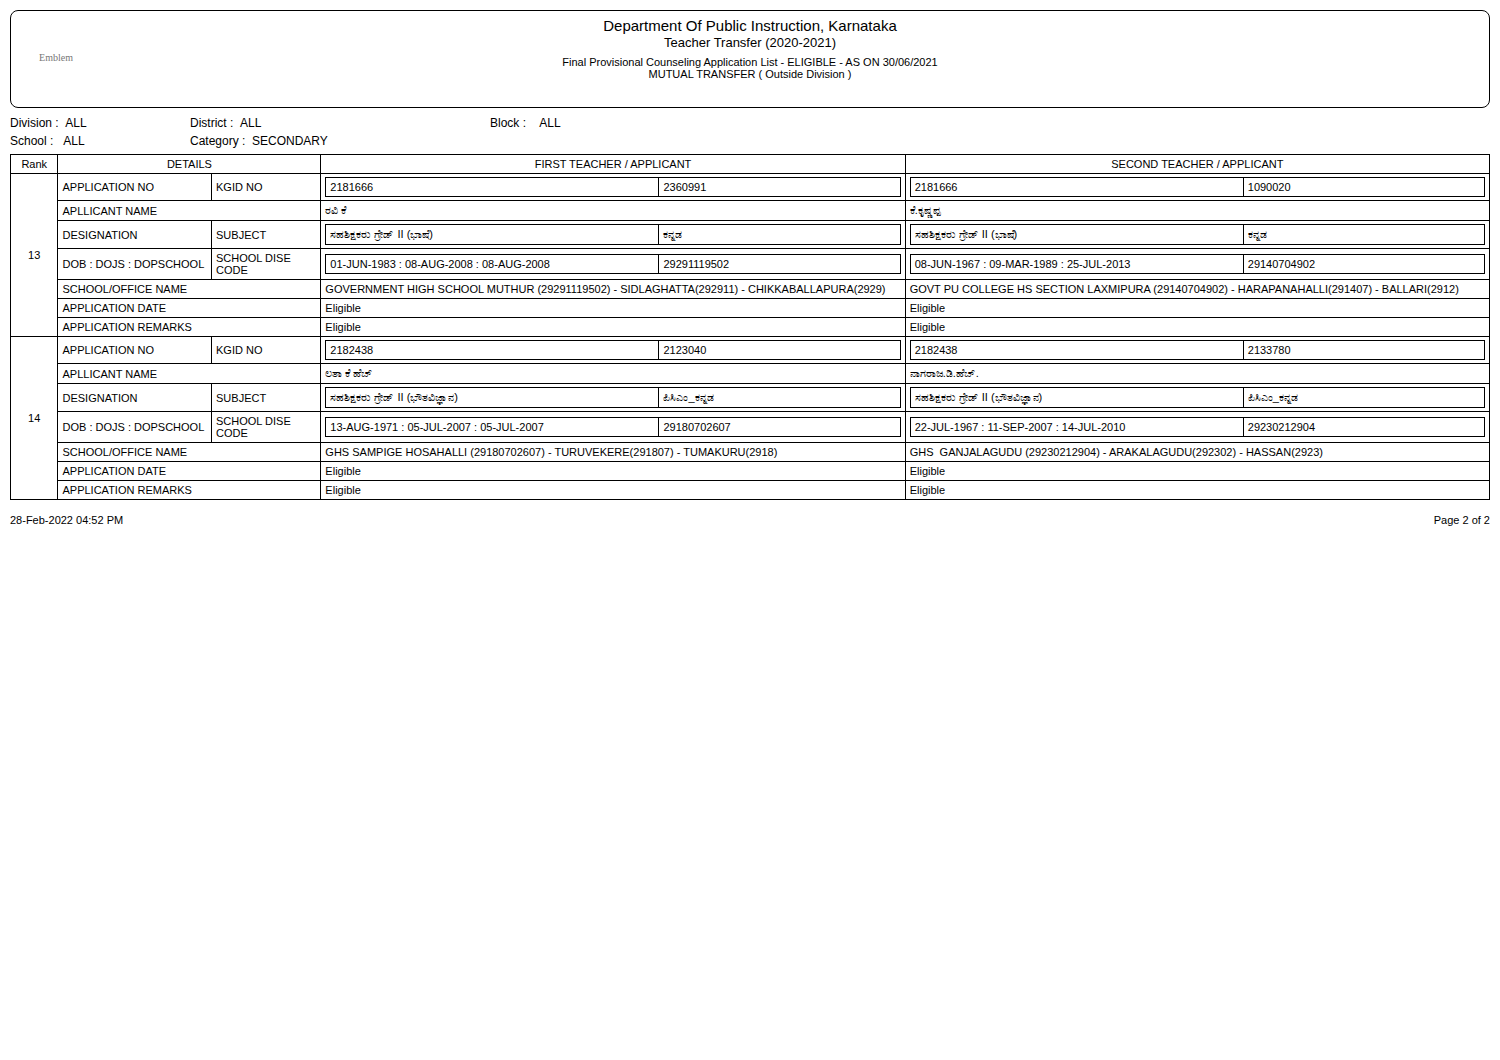Department Of Public Instruction, Karnataka
Teacher Transfer (2020-2021)
Final Provisional Counseling Application List - ELIGIBLE - AS ON 30/06/2021
MUTUAL TRANSFER ( Outside Division )
| Division : ALL | District : ALL | Block : ALL | |
| School : ALL | Category : SECONDARY | |
| Rank | DETAILS | FIRST TEACHER / APPLICANT | SECOND TEACHER / APPLICANT |
| --- | --- | --- | --- |
| 13 | APPLICATION NO | KGID NO | / 2181666 / 2360991 / | / 2181666 / 1090020 / |
| APLLICANT NAME | ರವಿ ಕೆ | ಕೆ.ಕೃಷ್ಣಪ್ಪ |
| DESIGNATION | SUBJECT | / ಸಹಶಿಕ್ಷಕರು ಗ್ರೇಡ್ II (ಭಾಷೆ) / ಕನ್ನಡ / | / ಸಹಶಿಕ್ಷಕರು ಗ್ರೇಡ್ II (ಭಾಷೆ) / ಕನ್ನಡ / |
| DOB : DOJS : DOPSCHOOL | SCHOOL DISE CODE | / 01-JUN-1983 : 08-AUG-2008 : 08-AUG-2008 / 29291119502 / | / 08-JUN-1967 : 09-MAR-1989 : 25-JUL-2013 / 29140704902 / |
| SCHOOL/OFFICE NAME | GOVERNMENT HIGH SCHOOL MUTHUR (29291119502) - SIDLAGHATTA(292911) - CHIKKABALLAPURA(2929) | GOVT PU COLLEGE HS SECTION LAXMIPURA (29140704902) - HARAPANAHALLI(291407) - BALLARI(2912) |
| APPLICATION DATE | Eligible | Eligible |
| APPLICATION REMARKS | Eligible | Eligible |
| 14 | APPLICATION NO | KGID NO | / 2182438 / 2123040 / | / 2182438 / 2133780 / |
| APLLICANT NAME | ಲತಾ ಕೆ ಹೆಚ್ | ನಾಗರಾಜ.ಡಿ.ಹೆಚ್. |
| DESIGNATION | SUBJECT | / ಸಹಶಿಕ್ಷಕರು ಗ್ರೇಡ್ II (ಭೌತವಿಜ್ಞಾನ) / ಪಿಸಿಎಂ_ಕನ್ನಡ / | / ಸಹಶಿಕ್ಷಕರು ಗ್ರೇಡ್ II (ಭೌತವಿಜ್ಞಾನ) / ಪಿಸಿಎಂ_ಕನ್ನಡ / |
| DOB : DOJS : DOPSCHOOL | SCHOOL DISE CODE | / 13-AUG-1971 : 05-JUL-2007 : 05-JUL-2007 / 29180702607 / | / 22-JUL-1967 : 11-SEP-2007 : 14-JUL-2010 / 29230212904 / |
| SCHOOL/OFFICE NAME | GHS SAMPIGE HOSAHALLI (29180702607) - TURUVEKERE(291807) - TUMAKURU(2918) | GHS GANJALAGUDU (29230212904) - ARAKALAGUDU(292302) - HASSAN(2923) |
| APPLICATION DATE | Eligible | Eligible |
| APPLICATION REMARKS | Eligible | Eligible |
28-Feb-2022 04:52 PM Page 2 of 2